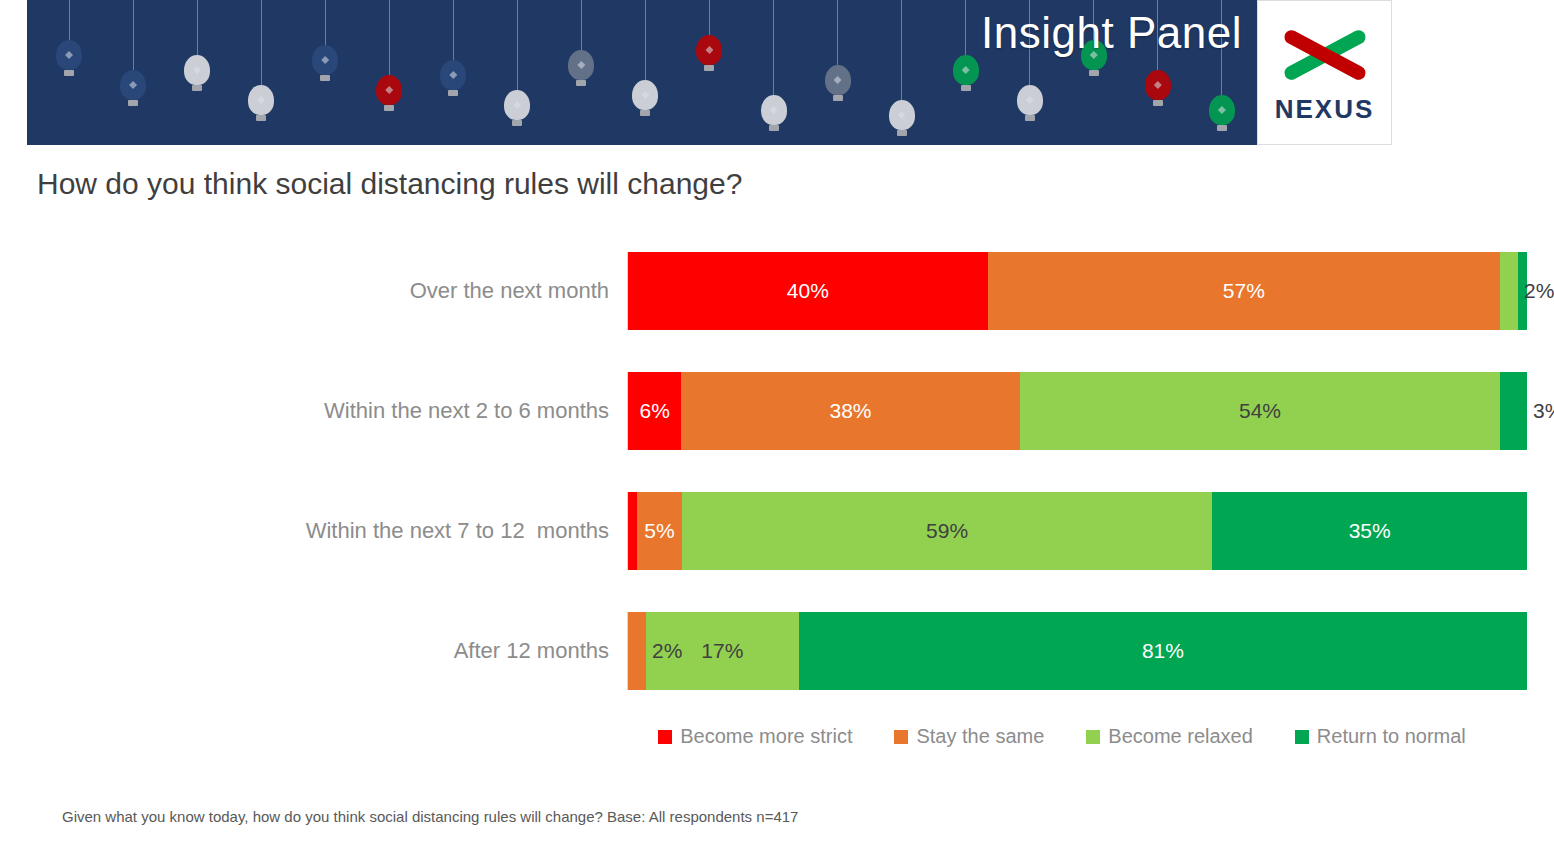Insight Panel
NEXUS
How do you think social distancing rules will change?
Over the next month
40%
57%
2%
Within the next 2 to 6 months
6%
38%
54%
3%
Within the next 7 to 12 months
5%
59%
35%
After 12 months
2%
17%
81%
Become more strict
Stay the same
Become relaxed
Return to normal
Given what you know today, how do you think social distancing rules will change? Base: All respondents n=417